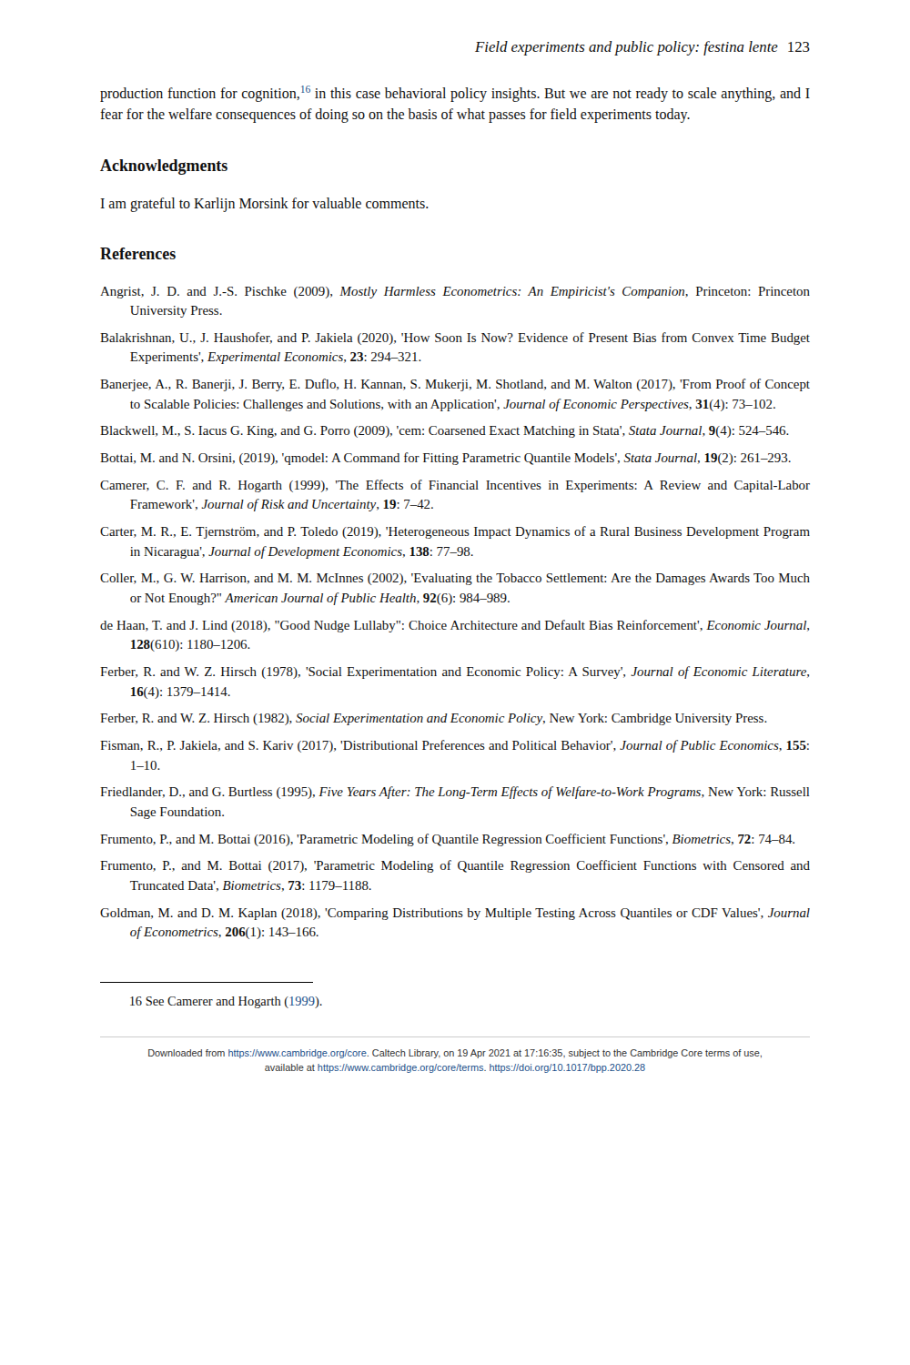Field experiments and public policy: festina lente 123
production function for cognition,16 in this case behavioral policy insights. But we are not ready to scale anything, and I fear for the welfare consequences of doing so on the basis of what passes for field experiments today.
Acknowledgments
I am grateful to Karlijn Morsink for valuable comments.
References
Angrist, J. D. and J.-S. Pischke (2009), Mostly Harmless Econometrics: An Empiricist's Companion, Princeton: Princeton University Press.
Balakrishnan, U., J. Haushofer, and P. Jakiela (2020), 'How Soon Is Now? Evidence of Present Bias from Convex Time Budget Experiments', Experimental Economics, 23: 294–321.
Banerjee, A., R. Banerji, J. Berry, E. Duflo, H. Kannan, S. Mukerji, M. Shotland, and M. Walton (2017), 'From Proof of Concept to Scalable Policies: Challenges and Solutions, with an Application', Journal of Economic Perspectives, 31(4): 73–102.
Blackwell, M., S. Iacus G. King, and G. Porro (2009), 'cem: Coarsened Exact Matching in Stata', Stata Journal, 9(4): 524–546.
Bottai, M. and N. Orsini, (2019), 'qmodel: A Command for Fitting Parametric Quantile Models', Stata Journal, 19(2): 261–293.
Camerer, C. F. and R. Hogarth (1999), 'The Effects of Financial Incentives in Experiments: A Review and Capital-Labor Framework', Journal of Risk and Uncertainty, 19: 7–42.
Carter, M. R., E. Tjernström, and P. Toledo (2019), 'Heterogeneous Impact Dynamics of a Rural Business Development Program in Nicaragua', Journal of Development Economics, 138: 77–98.
Coller, M., G. W. Harrison, and M. M. McInnes (2002), 'Evaluating the Tobacco Settlement: Are the Damages Awards Too Much or Not Enough?" American Journal of Public Health, 92(6): 984–989.
de Haan, T. and J. Lind (2018), "Good Nudge Lullaby": Choice Architecture and Default Bias Reinforcement', Economic Journal, 128(610): 1180–1206.
Ferber, R. and W. Z. Hirsch (1978), 'Social Experimentation and Economic Policy: A Survey', Journal of Economic Literature, 16(4): 1379–1414.
Ferber, R. and W. Z. Hirsch (1982), Social Experimentation and Economic Policy, New York: Cambridge University Press.
Fisman, R., P. Jakiela, and S. Kariv (2017), 'Distributional Preferences and Political Behavior', Journal of Public Economics, 155: 1–10.
Friedlander, D., and G. Burtless (1995), Five Years After: The Long-Term Effects of Welfare-to-Work Programs, New York: Russell Sage Foundation.
Frumento, P., and M. Bottai (2016), 'Parametric Modeling of Quantile Regression Coefficient Functions', Biometrics, 72: 74–84.
Frumento, P., and M. Bottai (2017), 'Parametric Modeling of Quantile Regression Coefficient Functions with Censored and Truncated Data', Biometrics, 73: 1179–1188.
Goldman, M. and D. M. Kaplan (2018), 'Comparing Distributions by Multiple Testing Across Quantiles or CDF Values', Journal of Econometrics, 206(1): 143–166.
16 See Camerer and Hogarth (1999).
Downloaded from https://www.cambridge.org/core. Caltech Library, on 19 Apr 2021 at 17:16:35, subject to the Cambridge Core terms of use,
available at https://www.cambridge.org/core/terms. https://doi.org/10.1017/bpp.2020.28